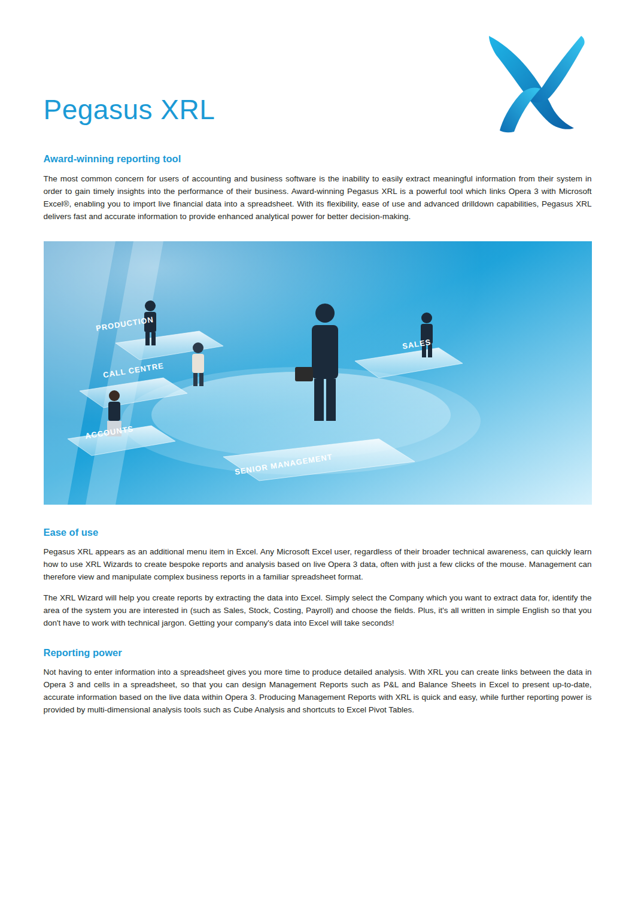Pegasus XRL
Award-winning reporting tool
The most common concern for users of accounting and business software is the inability to easily extract meaningful information from their system in order to gain timely insights into the performance of their business. Award-winning Pegasus XRL is a powerful tool which links Opera 3 with Microsoft Excel®, enabling you to import live financial data into a spreadsheet. With its flexibility, ease of use and advanced drilldown capabilities, Pegasus XRL delivers fast and accurate information to provide enhanced analytical power for better decision-making.
PRODUCTION CALL CENTRE ACCOUNTS SALES SENIOR MANAGEMENT
Ease of use
Pegasus XRL appears as an additional menu item in Excel. Any Microsoft Excel user, regardless of their broader technical awareness, can quickly learn how to use XRL Wizards to create bespoke reports and analysis based on live Opera 3 data, often with just a few clicks of the mouse. Management can therefore view and manipulate complex business reports in a familiar spreadsheet format.
The XRL Wizard will help you create reports by extracting the data into Excel. Simply select the Company which you want to extract data for, identify the area of the system you are interested in (such as Sales, Stock, Costing, Payroll) and choose the fields. Plus, it's all written in simple English so that you don't have to work with technical jargon. Getting your company's data into Excel will take seconds!
Reporting power
Not having to enter information into a spreadsheet gives you more time to produce detailed analysis. With XRL you can create links between the data in Opera 3 and cells in a spreadsheet, so that you can design Management Reports such as P&L and Balance Sheets in Excel to present up-to-date, accurate information based on the live data within Opera 3. Producing Management Reports with XRL is quick and easy, while further reporting power is provided by multi-dimensional analysis tools such as Cube Analysis and shortcuts to Excel Pivot Tables.